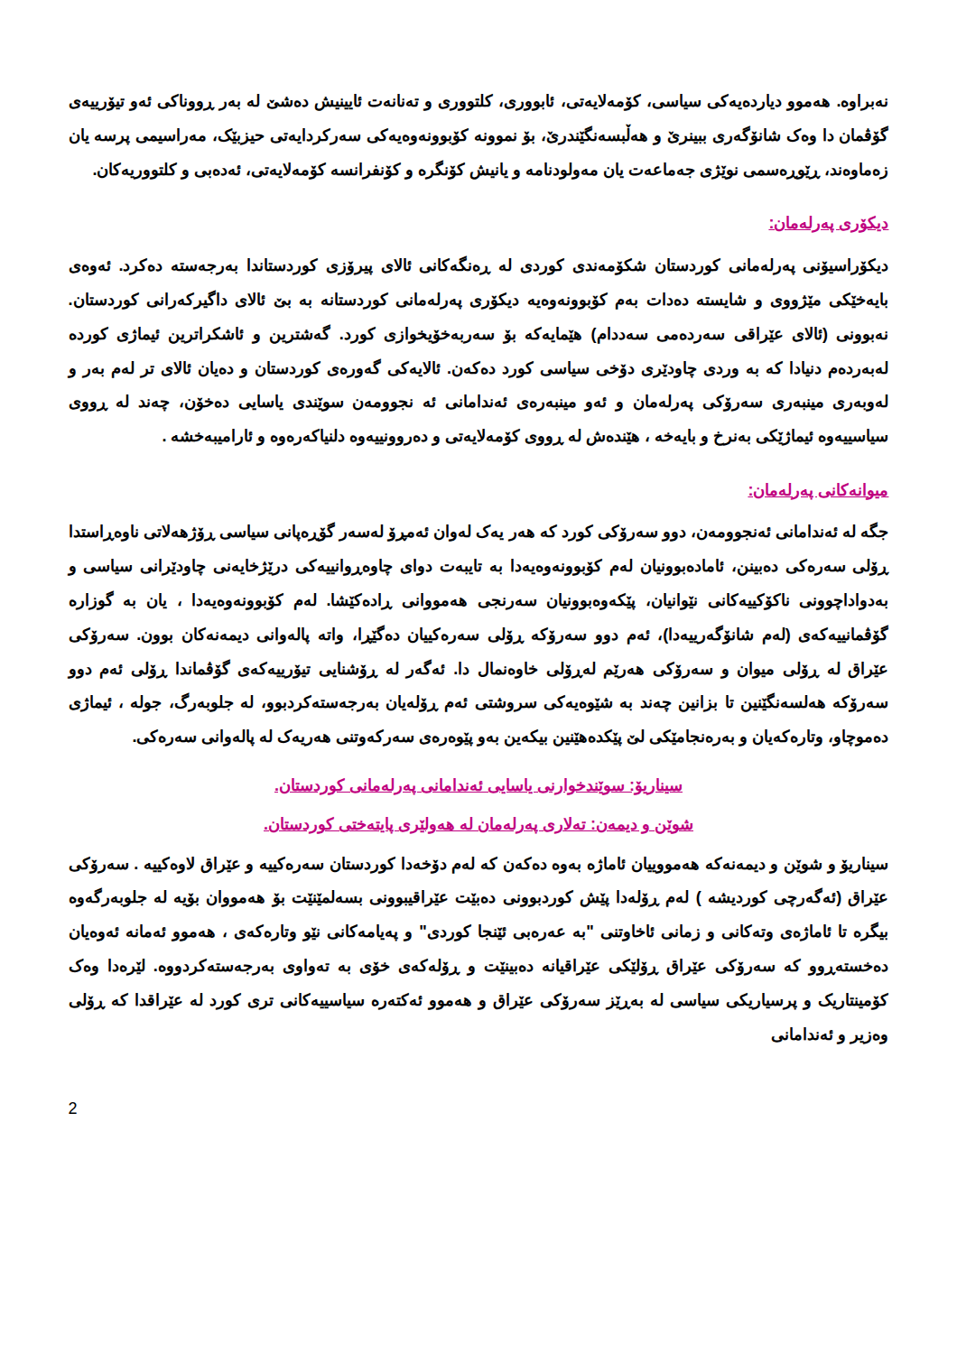نەبراوە. هەموو دیاردەیەکی سیاسی، کۆمەلایەتی، ئابووری، کلتووری و تەنانەت ئایینیش دەشێ لە بەر ڕووناکی ئەو تیۆرییەی گۆڤمان دا وەک شانۆگەری ببینرێ و هەڵبسەنگێندرێ، بۆ نموونە کۆبوونەوەیەکی سەرکردایەتی حیزبێک، مەراسیمی پرسە یان زەماوەند، ڕێوڕەسمی نوێژی جەماعەت یان مەولودنامە و یانیش کۆنگرە و کۆنفرانسە کۆمەلایەتی، ئەدەبی و کلتووریەکان.
دیکۆری پەرلەمان:
دیکۆراسیۆنی پەرلەمانی کوردستان شکۆمەندی کوردی لە ڕەنگەکانی ئالای پیرۆزی کوردستاندا بەرجەستە دەکرد. ئەوەی بایەخێکی مێژووی و شایستە دەدات بەم کۆبوونەوەیە دیکۆری پەرلەمانی کوردستانە بە بێ ئالای داگیرکەرانی کوردستان. نەبوونی (ئالای عێراقی سەردەمی سەددام) هێمایەکە بۆ سەربەخۆیخوازی کورد. گەشترین و ئاشکراترین ئیماژی کوردە لەبەردەم دنیادا کە بە وردی چاودێری دۆخی سیاسی کورد دەکەن. ئالایەکی گەورەی کوردستان و دەیان ئالای تر لەم بەر و لەوبەری مینبەری سەرۆکی پەرلەمان و ئەو مینبەرەی ئەندامانی ئە نجوومەن سوێندی یاسایی دەخۆن، چەند لە ڕووی سیاسییەوە ئیماژێکی بەنرخ و بایەخە ، هێندەش لە ڕووی کۆمەلایەتی و دەروونییەوە دلنیاکەرەوە و ئارامیبەخشە .
میوانەکانی پەرلەمان:
جگە لە ئەندامانی ئەنجوومەن، دوو سەرۆکی کورد کە هەر یەک لەوان ئەمڕۆ لەسەر گۆڕەپانی سیاسی ڕۆژهەلاتی ناوەڕاستدا ڕۆلی سەرەکی دەبینن، ئامادەبوونیان لەم کۆبوونەوەیەدا بە تایبەت دوای چاوەڕوانییەکی درێژخایەنی چاودێرانی سیاسی و بەدواداچوونی ناکۆکییەکانی نێوانیان، پێکەوەبوونیان سەرنجی هەمووانی ڕادەکێشا. لەم کۆبوونەوەیەدا ، یان بە گوزارە گۆڤمانییەکەی (لەم شانۆگەرییەدا)، ئەم دوو سەرۆکە ڕۆلی سەرەکییان دەگێڕا، واتە پالەوانی دیمەنەکان بوون. سەرۆکی عێراق لە ڕۆلی میوان و سەرۆکی هەرێم لەڕۆلی خاوەنمال دا. ئەگەر لە ڕۆشنایی تیۆرییەکەی گۆڤماندا ڕۆلی ئەم دوو سەرۆکە هەلسەنگێنین تا بزانین چەند بە شێوەیەکی سروشتی ئەم ڕۆلەیان بەرجەستەکردبوو، لە جلوبەرگ، جولە ، ئیماژی دەموچاو، وتارەکەیان و بەرەنجامێکی لێ پێکدەهێنین بیکەین بەو پێوەرەی سەرکەوتنی هەریەک لە پالەوانی سەرەکی.
سیناریۆ: سوێندخوارنی یاسایی ئەندامانی پەرلەمانی کوردستان.
شوێن و دیمەن: تەلاری پەرلەمان لە هەولێری پایتەختی کوردستان.
سیناریۆ و شوێن و دیمەنەکە هەمووییان ئاماژە بەوە دەکەن کە لەم دۆخەدا کوردستان سەرەکییە و عێراق لاوەکییە . سەرۆکی عێراق (ئەگەرچی کوردیشە ) لەم ڕۆلەدا پێش کوردبوونی دەبێت عێراقیبوونی بسەلمێنێت بۆ هەمووان بۆیە لە جلوبەرگەوە بیگرە تا ئاماژەی وتەکانی و زمانی ئاخاوتنی "بە عەرەبی ئێنجا کوردی" و پەیامەکانی نێو وتارەکەی ، هەموو ئەمانە ئەوەیان دەخستەڕوو کە سەرۆکی عێراق ڕۆلێکی عێراقیانە دەبینێت و ڕۆلەکەی خۆی بە تەواوی بەرجەستەکردووە. لێرەدا وەک کۆمینتاریک و پرسیاریکی سیاسی لە بەڕێز سەرۆکی عێراق و هەموو ئەکتەرە سیاسییەکانی تری کورد لە عێراقدا کە ڕۆلی وەزیر و ئەندامانی
2